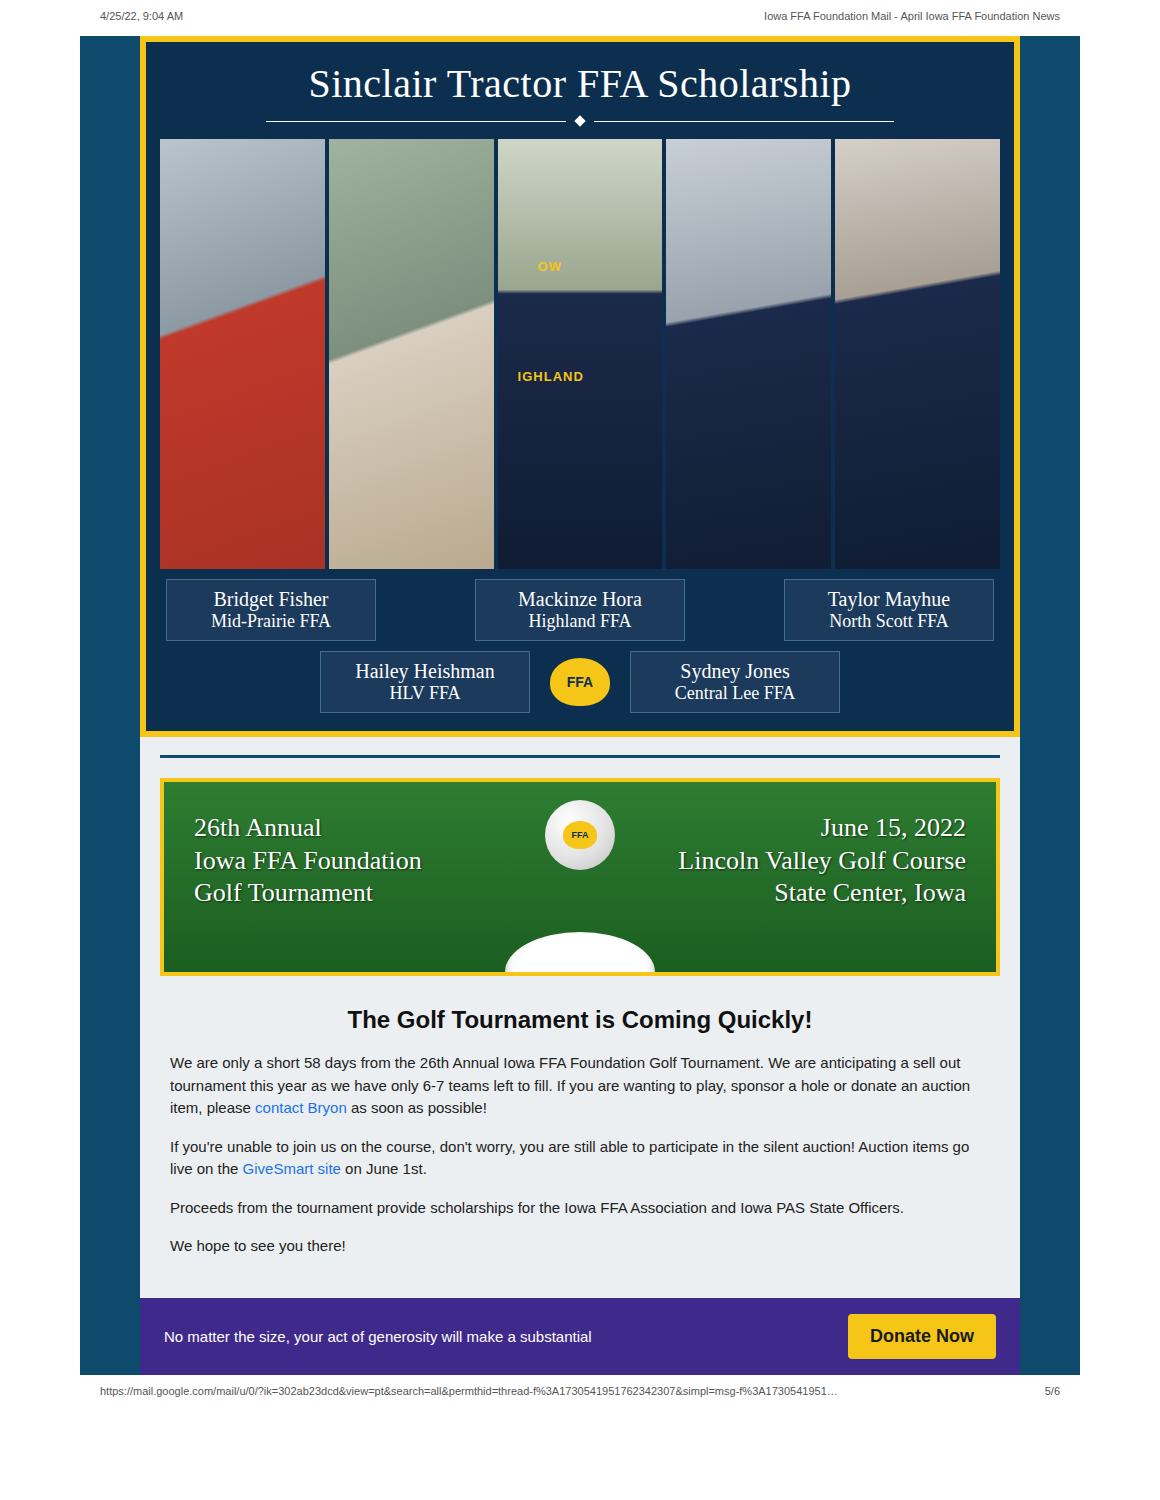4/25/22, 9:04 AM Iowa FFA Foundation Mail - April Iowa FFA Foundation News
Sinclair Tractor FFA Scholarship
OW IGHLAND
Bridget Fisher Mid-Prairie FFA
Mackinze Hora Highland FFA
Taylor Mayhue North Scott FFA
Hailey Heishman HLV FFA
FFA
Sydney Jones Central Lee FFA
26th Annual
Iowa FFA Foundation
Golf Tournament
FFA
June 15, 2022
Lincoln Valley Golf Course
State Center, Iowa
The Golf Tournament is Coming Quickly!
We are only a short 58 days from the 26th Annual Iowa FFA Foundation Golf Tournament. We are anticipating a sell out tournament this year as we have only 6-7 teams left to fill. If you are wanting to play, sponsor a hole or donate an auction item, please contact Bryon as soon as possible!
If you're unable to join us on the course, don't worry, you are still able to participate in the silent auction! Auction items go live on the GiveSmart site on June 1st.
Proceeds from the tournament provide scholarships for the Iowa FFA Association and Iowa PAS State Officers.
We hope to see you there!
No matter the size, your act of generosity will make a substantial Donate Now
https://mail.google.com/mail/u/0/?ik=302ab23dcd&view=pt&search=all&permthid=thread-f%3A1730541951762342307&simpl=msg-f%3A1730541951… 5/6